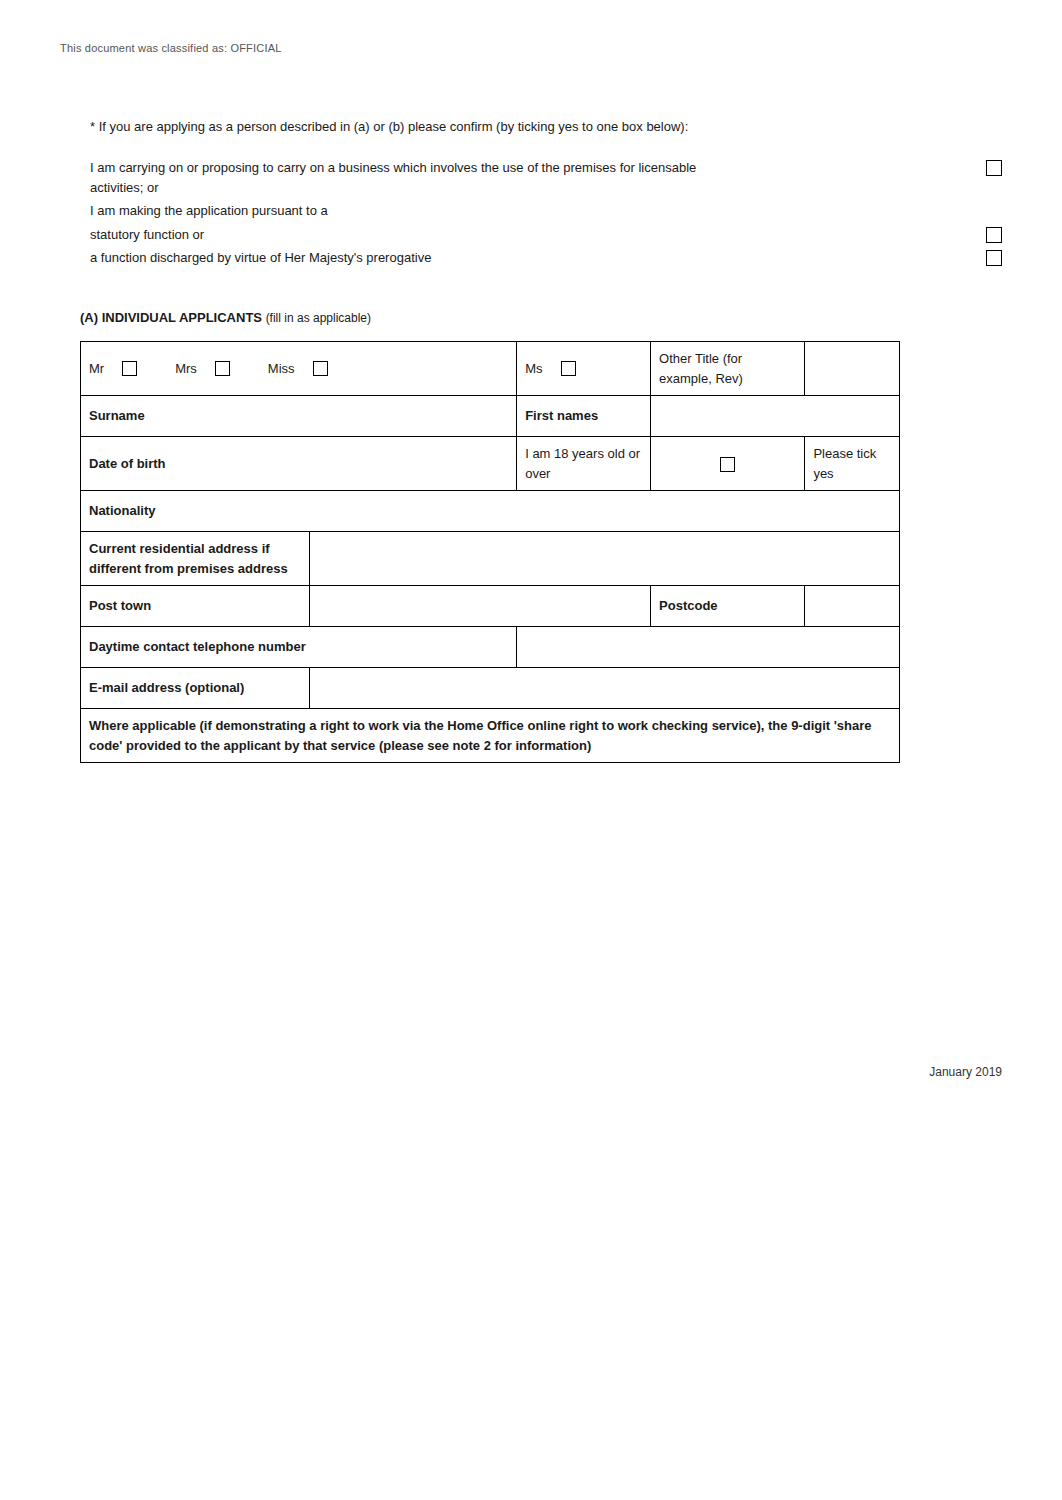This document was classified as: OFFICIAL
* If you are applying as a person described in (a) or (b) please confirm (by ticking yes to one box below):
I am carrying on or proposing to carry on a business which involves the use of the premises for licensable activities; or
I am making the application pursuant to a
statutory function or
a function discharged by virtue of Her Majesty's prerogative
(A) INDIVIDUAL APPLICANTS (fill in as applicable)
| Mr Mrs Miss | Ms | Other Title (for example, Rev) | |
| Surname | First names | |
| Date of birth | I am 18 years old or over | | Please tick yes |
| Nationality |
| Current residential address if different from premises address | |
| Post town | | Postcode | |
| Daytime contact telephone number | |
| E-mail address (optional) | |
| Where applicable (if demonstrating a right to work via the Home Office online right to work checking service), the 9-digit 'share code' provided to the applicant by that service (please see note 2 for information) |
January 2019